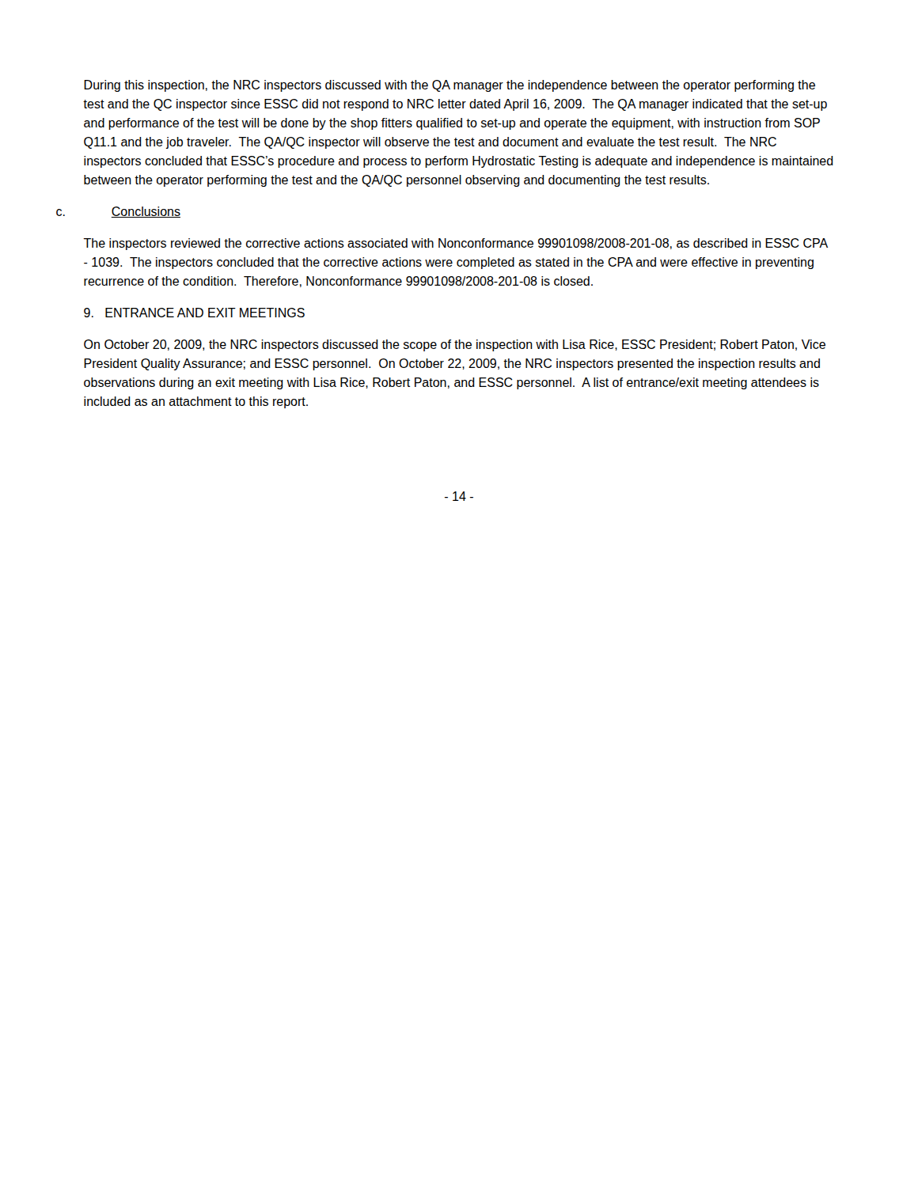During this inspection, the NRC inspectors discussed with the QA manager the independence between the operator performing the test and the QC inspector since ESSC did not respond to NRC letter dated April 16, 2009. The QA manager indicated that the set-up and performance of the test will be done by the shop fitters qualified to set-up and operate the equipment, with instruction from SOP Q11.1 and the job traveler. The QA/QC inspector will observe the test and document and evaluate the test result. The NRC inspectors concluded that ESSC’s procedure and process to perform Hydrostatic Testing is adequate and independence is maintained between the operator performing the test and the QA/QC personnel observing and documenting the test results.
c. Conclusions
The inspectors reviewed the corrective actions associated with Nonconformance 99901098/2008-201-08, as described in ESSC CPA - 1039. The inspectors concluded that the corrective actions were completed as stated in the CPA and were effective in preventing recurrence of the condition. Therefore, Nonconformance 99901098/2008-201-08 is closed.
9. ENTRANCE AND EXIT MEETINGS
On October 20, 2009, the NRC inspectors discussed the scope of the inspection with Lisa Rice, ESSC President; Robert Paton, Vice President Quality Assurance; and ESSC personnel. On October 22, 2009, the NRC inspectors presented the inspection results and observations during an exit meeting with Lisa Rice, Robert Paton, and ESSC personnel. A list of entrance/exit meeting attendees is included as an attachment to this report.
- 14 -